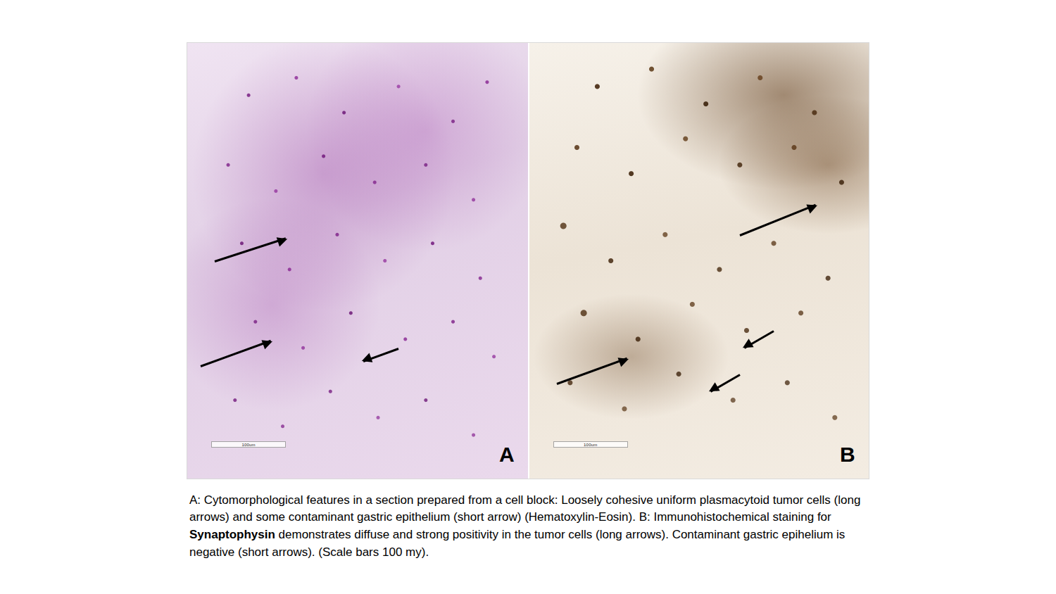100um
A
100um
B
A: Cytomorphological features in a section prepared from a cell block: Loosely cohesive uniform plasmacytoid tumor cells (long arrows) and some contaminant gastric epithelium (short arrow) (Hematoxylin-Eosin). B: Immunohistochemical staining for Synaptophysin demonstrates diffuse and strong positivity in the tumor cells (long arrows). Contaminant gastric epihelium is negative (short arrows). (Scale bars 100 my).